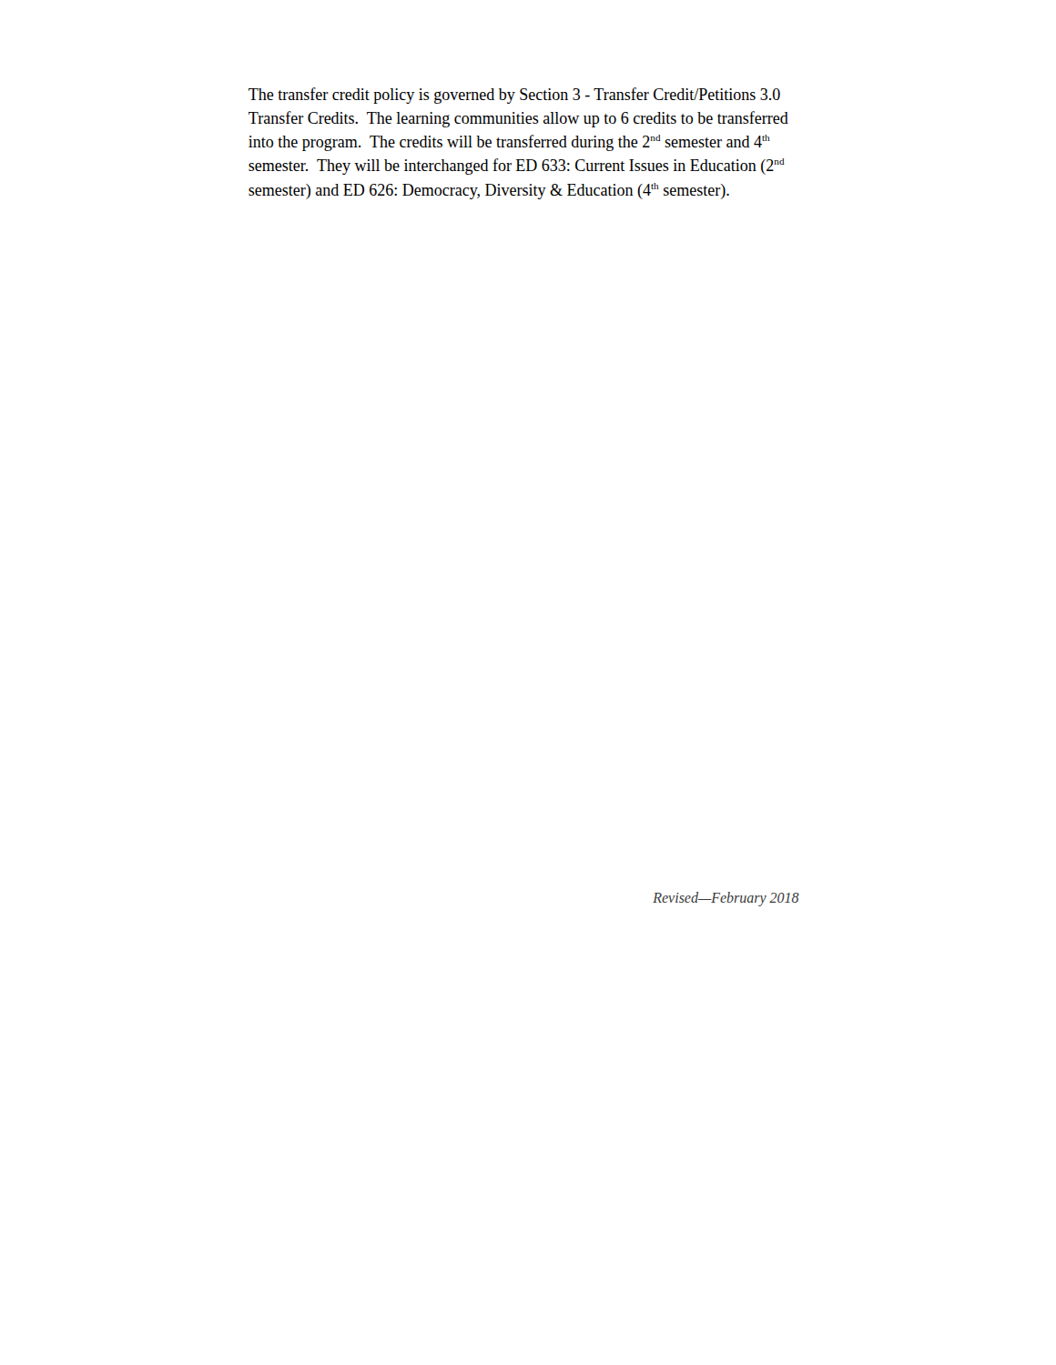The transfer credit policy is governed by Section 3 - Transfer Credit/Petitions 3.0 Transfer Credits. The learning communities allow up to 6 credits to be transferred into the program. The credits will be transferred during the 2nd semester and 4th semester. They will be interchanged for ED 633: Current Issues in Education (2nd semester) and ED 626: Democracy, Diversity & Education (4th semester).
Revised—February 2018